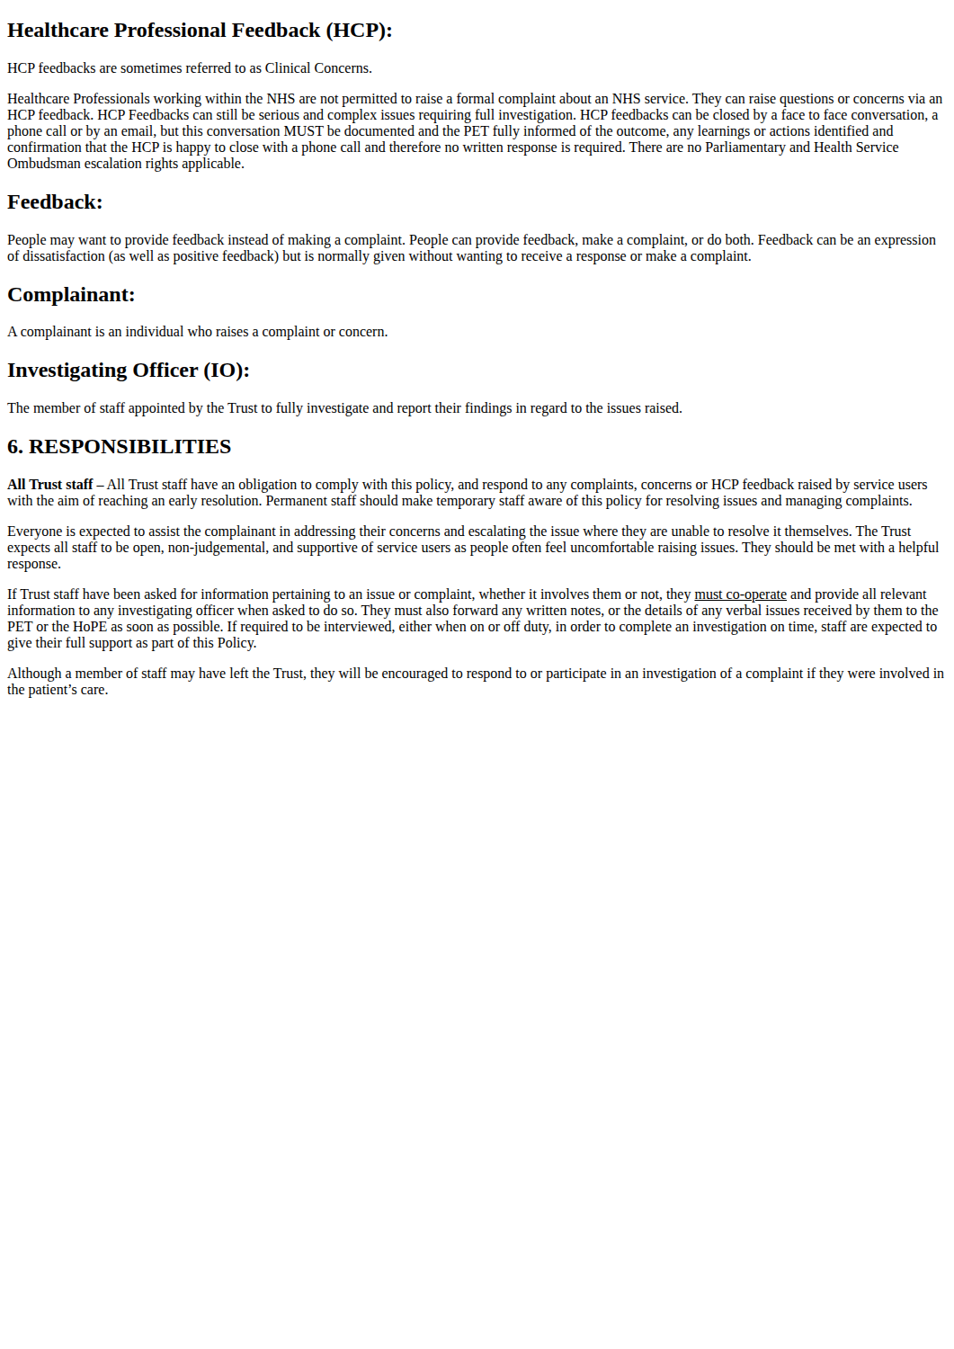Healthcare Professional Feedback (HCP):
HCP feedbacks are sometimes referred to as Clinical Concerns.
Healthcare Professionals working within the NHS are not permitted to raise a formal complaint about an NHS service. They can raise questions or concerns via an HCP feedback. HCP Feedbacks can still be serious and complex issues requiring full investigation. HCP feedbacks can be closed by a face to face conversation, a phone call or by an email, but this conversation MUST be documented and the PET fully informed of the outcome, any learnings or actions identified and confirmation that the HCP is happy to close with a phone call and therefore no written response is required. There are no Parliamentary and Health Service Ombudsman escalation rights applicable.
Feedback:
People may want to provide feedback instead of making a complaint. People can provide feedback, make a complaint, or do both. Feedback can be an expression of dissatisfaction (as well as positive feedback) but is normally given without wanting to receive a response or make a complaint.
Complainant:
A complainant is an individual who raises a complaint or concern.
Investigating Officer (IO):
The member of staff appointed by the Trust to fully investigate and report their findings in regard to the issues raised.
6. RESPONSIBILITIES
All Trust staff – All Trust staff have an obligation to comply with this policy, and respond to any complaints, concerns or HCP feedback raised by service users with the aim of reaching an early resolution. Permanent staff should make temporary staff aware of this policy for resolving issues and managing complaints.
Everyone is expected to assist the complainant in addressing their concerns and escalating the issue where they are unable to resolve it themselves. The Trust expects all staff to be open, non-judgemental, and supportive of service users as people often feel uncomfortable raising issues. They should be met with a helpful response.
If Trust staff have been asked for information pertaining to an issue or complaint, whether it involves them or not, they must co-operate and provide all relevant information to any investigating officer when asked to do so. They must also forward any written notes, or the details of any verbal issues received by them to the PET or the HoPE as soon as possible. If required to be interviewed, either when on or off duty, in order to complete an investigation on time, staff are expected to give their full support as part of this Policy.
Although a member of staff may have left the Trust, they will be encouraged to respond to or participate in an investigation of a complaint if they were involved in the patient’s care.